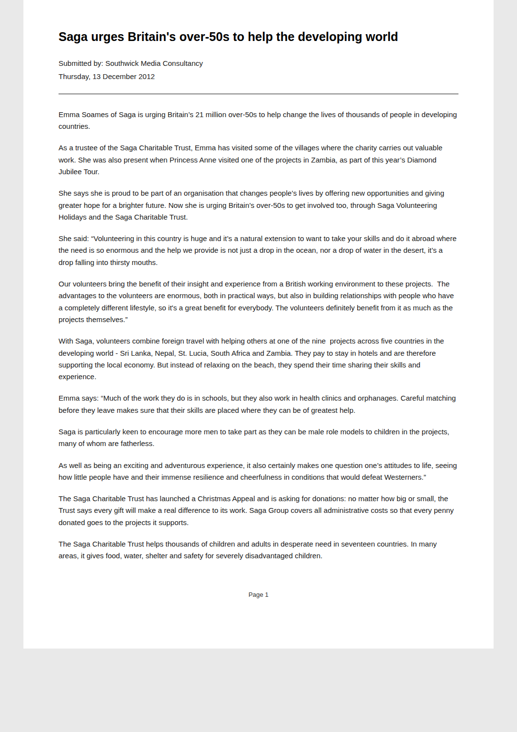Saga urges Britain's over-50s to help the developing world
Submitted by: Southwick Media Consultancy
Thursday, 13 December 2012
Emma Soames of Saga is urging Britain’s 21 million over-50s to help change the lives of thousands of people in developing countries.
As a trustee of the Saga Charitable Trust, Emma has visited some of the villages where the charity carries out valuable work. She was also present when Princess Anne visited one of the projects in Zambia, as part of this year’s Diamond Jubilee Tour.
She says she is proud to be part of an organisation that changes people’s lives by offering new opportunities and giving greater hope for a brighter future. Now she is urging Britain’s over-50s to get involved too, through Saga Volunteering Holidays and the Saga Charitable Trust.
She said: “Volunteering in this country is huge and it’s a natural extension to want to take your skills and do it abroad where the need is so enormous and the help we provide is not just a drop in the ocean, nor a drop of water in the desert, it’s a drop falling into thirsty mouths.
Our volunteers bring the benefit of their insight and experience from a British working environment to these projects. The advantages to the volunteers are enormous, both in practical ways, but also in building relationships with people who have a completely different lifestyle, so it's a great benefit for everybody. The volunteers definitely benefit from it as much as the projects themselves.”
With Saga, volunteers combine foreign travel with helping others at one of the nine projects across five countries in the developing world - Sri Lanka, Nepal, St. Lucia, South Africa and Zambia. They pay to stay in hotels and are therefore supporting the local economy. But instead of relaxing on the beach, they spend their time sharing their skills and experience.
Emma says: “Much of the work they do is in schools, but they also work in health clinics and orphanages. Careful matching before they leave makes sure that their skills are placed where they can be of greatest help.
Saga is particularly keen to encourage more men to take part as they can be male role models to children in the projects, many of whom are fatherless.
As well as being an exciting and adventurous experience, it also certainly makes one question one’s attitudes to life, seeing how little people have and their immense resilience and cheerfulness in conditions that would defeat Westerners.”
The Saga Charitable Trust has launched a Christmas Appeal and is asking for donations: no matter how big or small, the Trust says every gift will make a real difference to its work. Saga Group covers all administrative costs so that every penny donated goes to the projects it supports.
The Saga Charitable Trust helps thousands of children and adults in desperate need in seventeen countries. In many areas, it gives food, water, shelter and safety for severely disadvantaged children.
Page 1